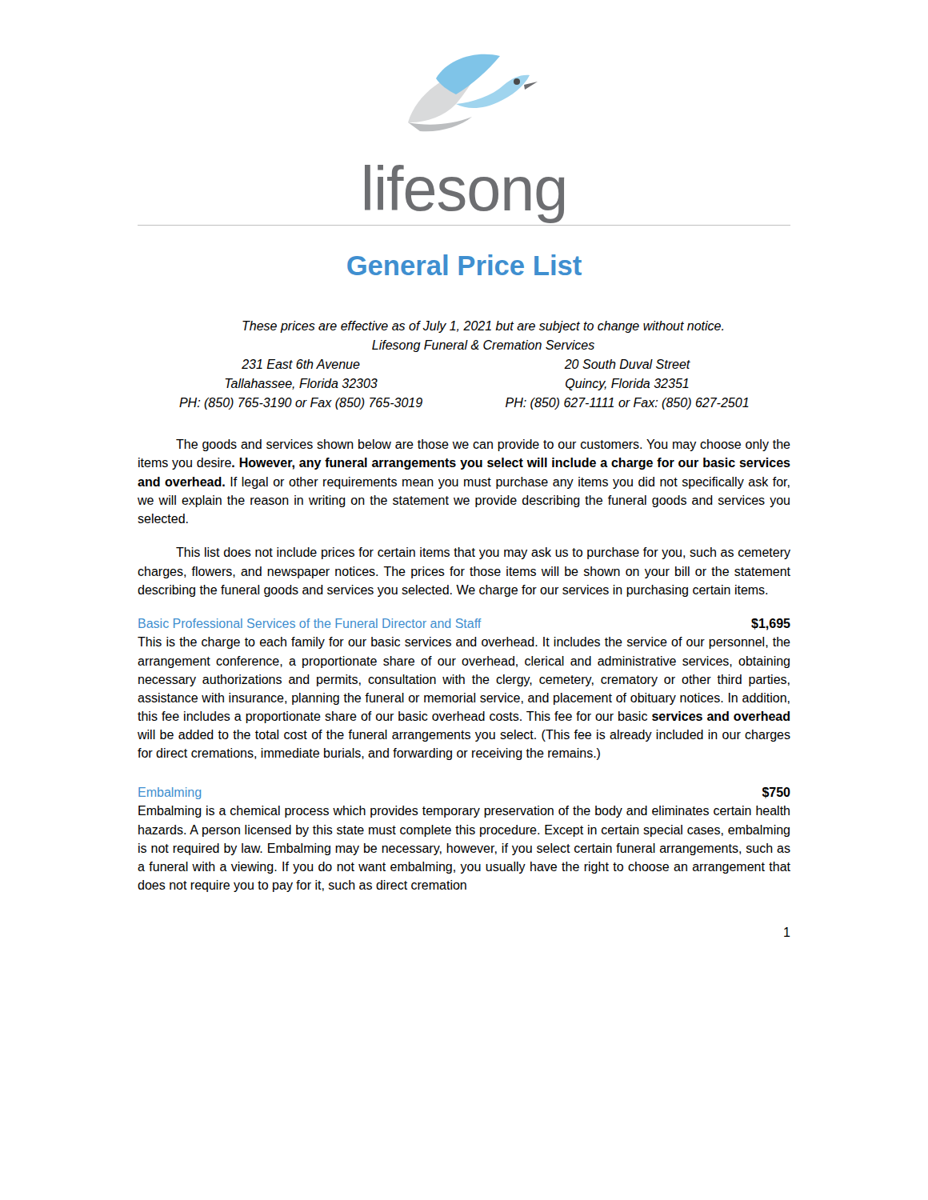lifesong
General Price List
These prices are effective as of July 1, 2021 but are subject to change without notice.
Lifesong Funeral & Cremation Services
| 231 East 6th Avenue | 20 South Duval Street |
| Tallahassee, Florida 32303 | Quincy, Florida 32351 |
| PH: (850) 765-3190 or Fax (850) 765-3019 | PH: (850) 627-1111 or Fax: (850) 627-2501 |
The goods and services shown below are those we can provide to our customers. You may choose only the items you desire. However, any funeral arrangements you select will include a charge for our basic services and overhead. If legal or other requirements mean you must purchase any items you did not specifically ask for, we will explain the reason in writing on the statement we provide describing the funeral goods and services you selected.
This list does not include prices for certain items that you may ask us to purchase for you, such as cemetery charges, flowers, and newspaper notices. The prices for those items will be shown on your bill or the statement describing the funeral goods and services you selected. We charge for our services in purchasing certain items.
Basic Professional Services of the Funeral Director and Staff $1,695
This is the charge to each family for our basic services and overhead. It includes the service of our personnel, the arrangement conference, a proportionate share of our overhead, clerical and administrative services, obtaining necessary authorizations and permits, consultation with the clergy, cemetery, crematory or other third parties, assistance with insurance, planning the funeral or memorial service, and placement of obituary notices. In addition, this fee includes a proportionate share of our basic overhead costs. This fee for our basic services and overhead will be added to the total cost of the funeral arrangements you select. (This fee is already included in our charges for direct cremations, immediate burials, and forwarding or receiving the remains.)
Embalming $750
Embalming is a chemical process which provides temporary preservation of the body and eliminates certain health hazards. A person licensed by this state must complete this procedure. Except in certain special cases, embalming is not required by law. Embalming may be necessary, however, if you select certain funeral arrangements, such as a funeral with a viewing. If you do not want embalming, you usually have the right to choose an arrangement that does not require you to pay for it, such as direct cremation
1